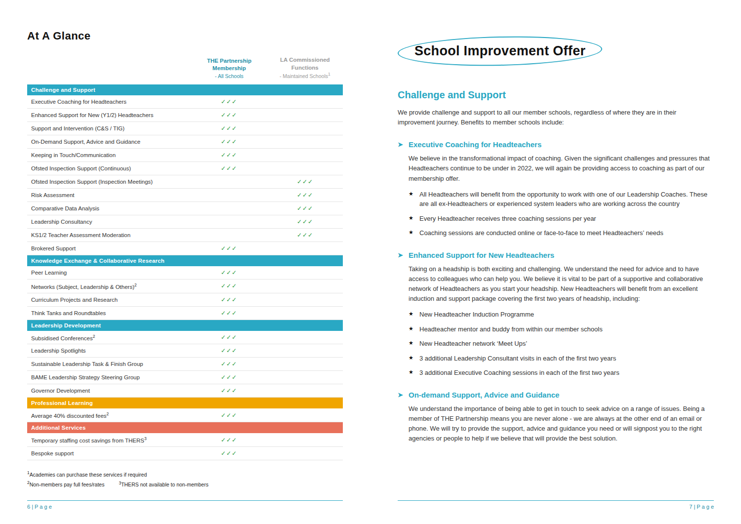At A Glance
| | THE Partnership Membership - All Schools | LA Commissioned Functions - Maintained Schools 1 |
| --- | --- | --- |
| Challenge and Support |
| Executive Coaching for Headteachers | ✓✓✓ | |
| Enhanced Support for New (Y1/2) Headteachers | ✓✓✓ | |
| Support and Intervention (C&S / TIG) | ✓✓✓ | |
| On-Demand Support, Advice and Guidance | ✓✓✓ | |
| Keeping in Touch/Communication | ✓✓✓ | |
| Ofsted Inspection Support (Continuous) | ✓✓✓ | |
| Ofsted Inspection Support (Inspection Meetings) | | ✓✓✓ |
| Risk Assessment | | ✓✓✓ |
| Comparative Data Analysis | | ✓✓✓ |
| Leadership Consultancy | | ✓✓✓ |
| KS1/2 Teacher Assessment Moderation | | ✓✓✓ |
| Brokered Support | ✓✓✓ | |
| Knowledge Exchange & Collaborative Research |
| Peer Learning | ✓✓✓ | |
| Networks (Subject, Leadership & Others) 2 | ✓✓✓ | |
| Curriculum Projects and Research | ✓✓✓ | |
| Think Tanks and Roundtables | ✓✓✓ | |
| Leadership Development |
| Subsidised Conferences 2 | ✓✓✓ | |
| Leadership Spotlights | ✓✓✓ | |
| Sustainable Leadership Task & Finish Group | ✓✓✓ | |
| BAME Leadership Strategy Steering Group | ✓✓✓ | |
| Governor Development | ✓✓✓ | |
| Professional Learning |
| Average 40% discounted fees 2 | ✓✓✓ | |
| Additional Services |
| Temporary staffing cost savings from THERS 3 | ✓✓✓ | |
| Bespoke support | ✓✓✓ | |
1Academies can purchase these services if required 2Non-members pay full fees/rates 3THERS not available to non-members
6 | P a g e
School Improvement Offer
Challenge and Support
We provide challenge and support to all our member schools, regardless of where they are in their improvement journey. Benefits to member schools include:
Executive Coaching for Headteachers
We believe in the transformational impact of coaching. Given the significant challenges and pressures that Headteachers continue to be under in 2022, we will again be providing access to coaching as part of our membership offer.
All Headteachers will benefit from the opportunity to work with one of our Leadership Coaches. These are all ex-Headteachers or experienced system leaders who are working across the country
Every Headteacher receives three coaching sessions per year
Coaching sessions are conducted online or face-to-face to meet Headteachers’ needs
Enhanced Support for New Headteachers
Taking on a headship is both exciting and challenging. We understand the need for advice and to have access to colleagues who can help you. We believe it is vital to be part of a supportive and collaborative network of Headteachers as you start your headship. New Headteachers will benefit from an excellent induction and support package covering the first two years of headship, including:
New Headteacher Induction Programme
Headteacher mentor and buddy from within our member schools
New Headteacher network ‘Meet Ups’
3 additional Leadership Consultant visits in each of the first two years
3 additional Executive Coaching sessions in each of the first two years
On-demand Support, Advice and Guidance
We understand the importance of being able to get in touch to seek advice on a range of issues. Being a member of THE Partnership means you are never alone - we are always at the other end of an email or phone. We will try to provide the support, advice and guidance you need or will signpost you to the right agencies or people to help if we believe that will provide the best solution.
7 | P a g e